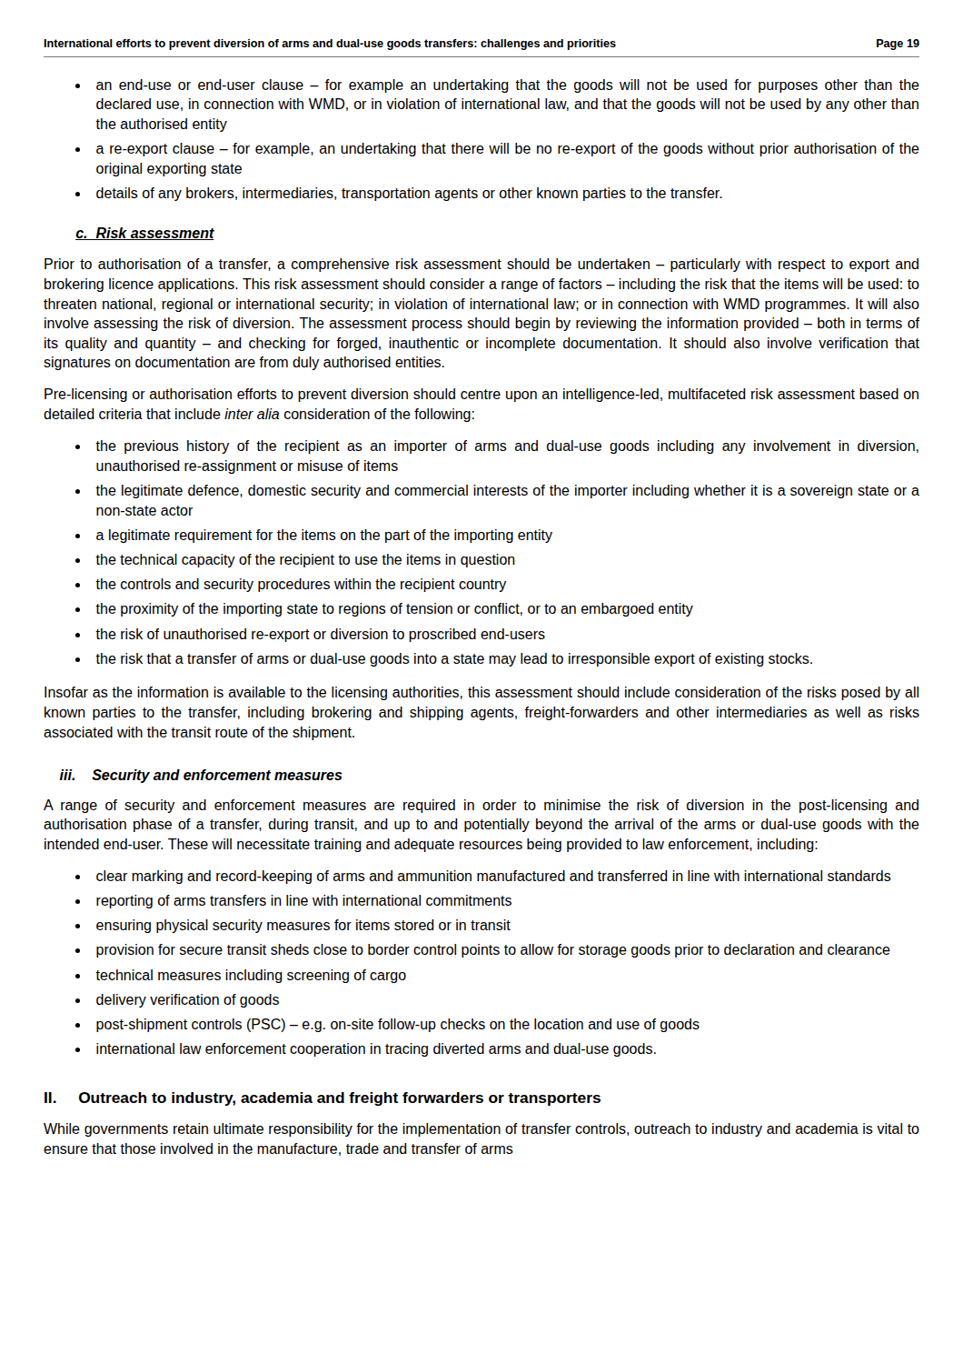International efforts to prevent diversion of arms and dual-use goods transfers: challenges and priorities Page 19
an end-use or end-user clause – for example an undertaking that the goods will not be used for purposes other than the declared use, in connection with WMD, or in violation of international law, and that the goods will not be used by any other than the authorised entity
a re-export clause – for example, an undertaking that there will be no re-export of the goods without prior authorisation of the original exporting state
details of any brokers, intermediaries, transportation agents or other known parties to the transfer.
c. Risk assessment
Prior to authorisation of a transfer, a comprehensive risk assessment should be undertaken – particularly with respect to export and brokering licence applications. This risk assessment should consider a range of factors – including the risk that the items will be used: to threaten national, regional or international security; in violation of international law; or in connection with WMD programmes. It will also involve assessing the risk of diversion. The assessment process should begin by reviewing the information provided – both in terms of its quality and quantity – and checking for forged, inauthentic or incomplete documentation. It should also involve verification that signatures on documentation are from duly authorised entities.
Pre-licensing or authorisation efforts to prevent diversion should centre upon an intelligence-led, multifaceted risk assessment based on detailed criteria that include inter alia consideration of the following:
the previous history of the recipient as an importer of arms and dual-use goods including any involvement in diversion, unauthorised re-assignment or misuse of items
the legitimate defence, domestic security and commercial interests of the importer including whether it is a sovereign state or a non-state actor
a legitimate requirement for the items on the part of the importing entity
the technical capacity of the recipient to use the items in question
the controls and security procedures within the recipient country
the proximity of the importing state to regions of tension or conflict, or to an embargoed entity
the risk of unauthorised re-export or diversion to proscribed end-users
the risk that a transfer of arms or dual-use goods into a state may lead to irresponsible export of existing stocks.
Insofar as the information is available to the licensing authorities, this assessment should include consideration of the risks posed by all known parties to the transfer, including brokering and shipping agents, freight-forwarders and other intermediaries as well as risks associated with the transit route of the shipment.
iii. Security and enforcement measures
A range of security and enforcement measures are required in order to minimise the risk of diversion in the post-licensing and authorisation phase of a transfer, during transit, and up to and potentially beyond the arrival of the arms or dual-use goods with the intended end-user. These will necessitate training and adequate resources being provided to law enforcement, including:
clear marking and record-keeping of arms and ammunition manufactured and transferred in line with international standards
reporting of arms transfers in line with international commitments
ensuring physical security measures for items stored or in transit
provision for secure transit sheds close to border control points to allow for storage goods prior to declaration and clearance
technical measures including screening of cargo
delivery verification of goods
post-shipment controls (PSC) – e.g. on-site follow-up checks on the location and use of goods
international law enforcement cooperation in tracing diverted arms and dual-use goods.
II. Outreach to industry, academia and freight forwarders or transporters
While governments retain ultimate responsibility for the implementation of transfer controls, outreach to industry and academia is vital to ensure that those involved in the manufacture, trade and transfer of arms